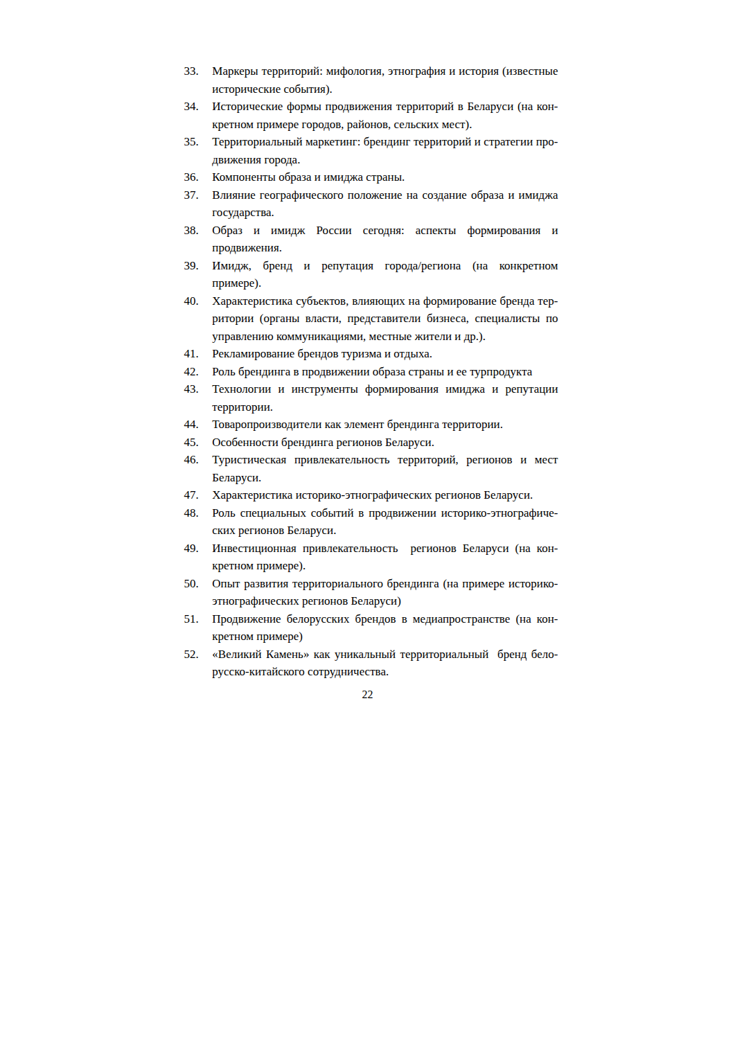33. Маркеры территорий: мифология, этнография и история (известные исторические события).
34. Исторические формы продвижения территорий в Беларуси (на конкретном примере городов, районов, сельских мест).
35. Территориальный маркетинг: брендинг территорий и стратегии продвижения города.
36. Компоненты образа и имиджа страны.
37. Влияние географического положение на создание образа и имиджа государства.
38. Образ и имидж России сегодня: аспекты формирования и продвижения.
39. Имидж, бренд и репутация города/региона (на конкретном примере).
40. Характеристика субъектов, влияющих на формирование бренда территории (органы власти, представители бизнеса, специалисты по управлению коммуникациями, местные жители и др.).
41. Рекламирование брендов туризма и отдыха.
42. Роль брендинга в продвижении образа страны и ее турпродукта
43. Технологии и инструменты формирования имиджа и репутации территории.
44. Товаропроизводители как элемент брендинга территории.
45. Особенности брендинга регионов Беларуси.
46. Туристическая привлекательность территорий, регионов и мест Беларуси.
47. Характеристика историко-этнографических регионов Беларуси.
48. Роль специальных событий в продвижении историко-этнографических регионов Беларуси.
49. Инвестиционная привлекательность регионов Беларуси (на конкретном примере).
50. Опыт развития территориального брендинга (на примере историко-этнографических регионов Беларуси)
51. Продвижение белорусских брендов в медиапространстве (на конкретном примере)
52.«Великий Камень» как уникальный территориальный бренд белорусско-китайского сотрудничества.
22